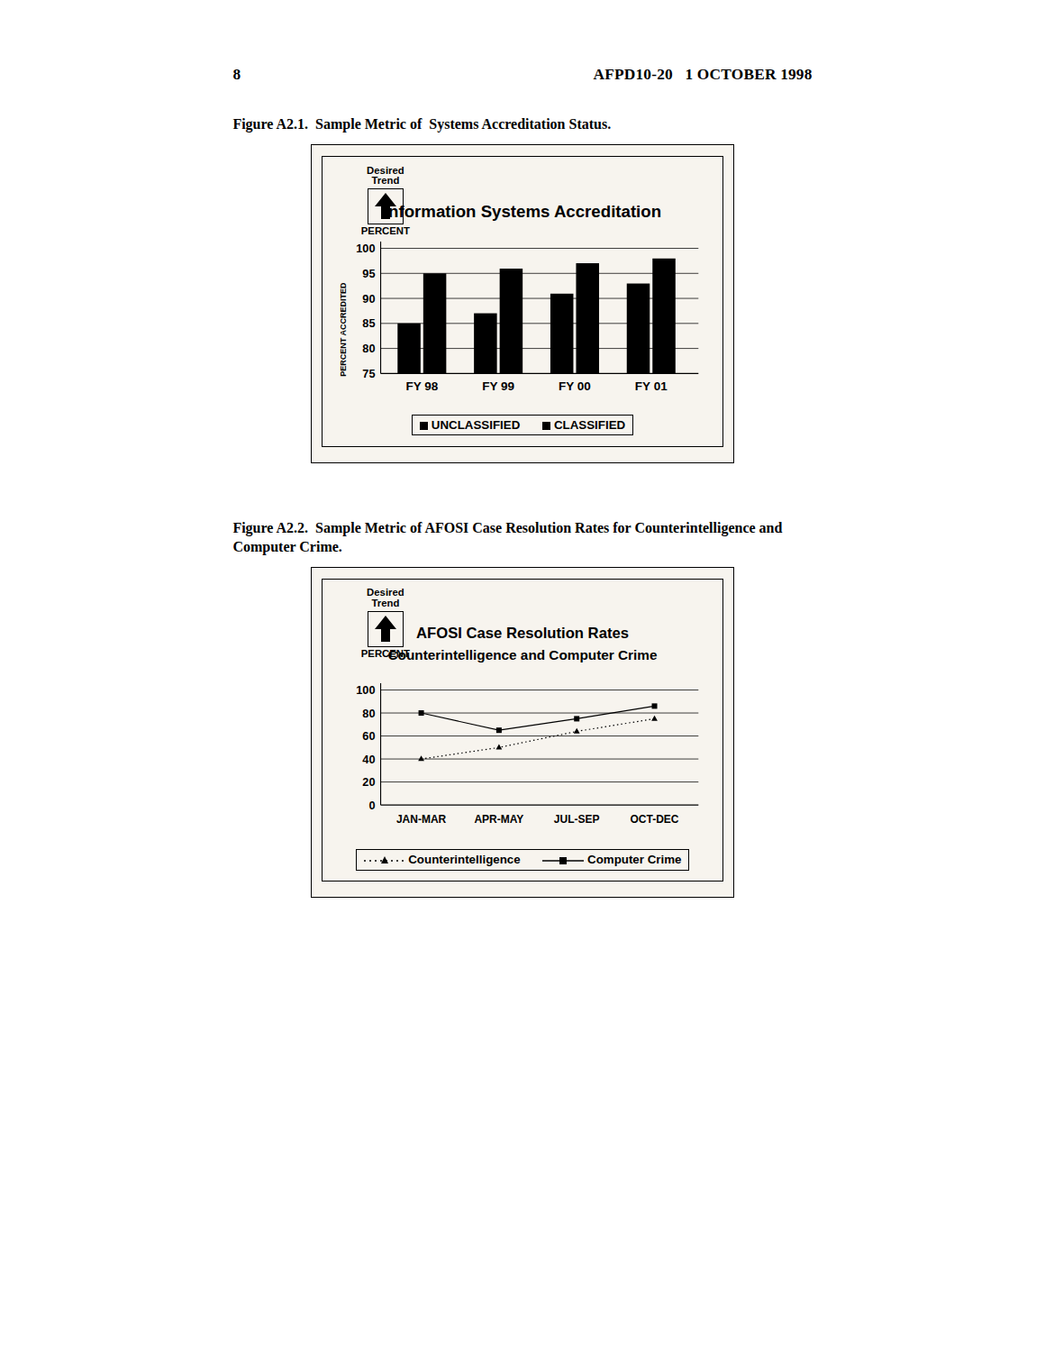8
AFPD10-20 1 OCTOBER 1998
Figure A2.1. Sample Metric of Systems Accreditation Status.
Desired
Trend
PERCENT
Information Systems Accreditation
PERCENT ACCREDITED 100 95 90 85 80 75 FY 98 FY 99 FY 00 FY 01
UNCLASSIFIED CLASSIFIED
Figure A2.2. Sample Metric of AFOSI Case Resolution Rates for Counterintelligence and Computer Crime.
Desired
Trend
PERCENT
AFOSI Case Resolution Rates
Counterintelligence and Computer Crime
100 80 60 40 20 0 JAN-MAR APR-MAY JUL-SEP OCT-DEC
Counterintelligence Computer Crime